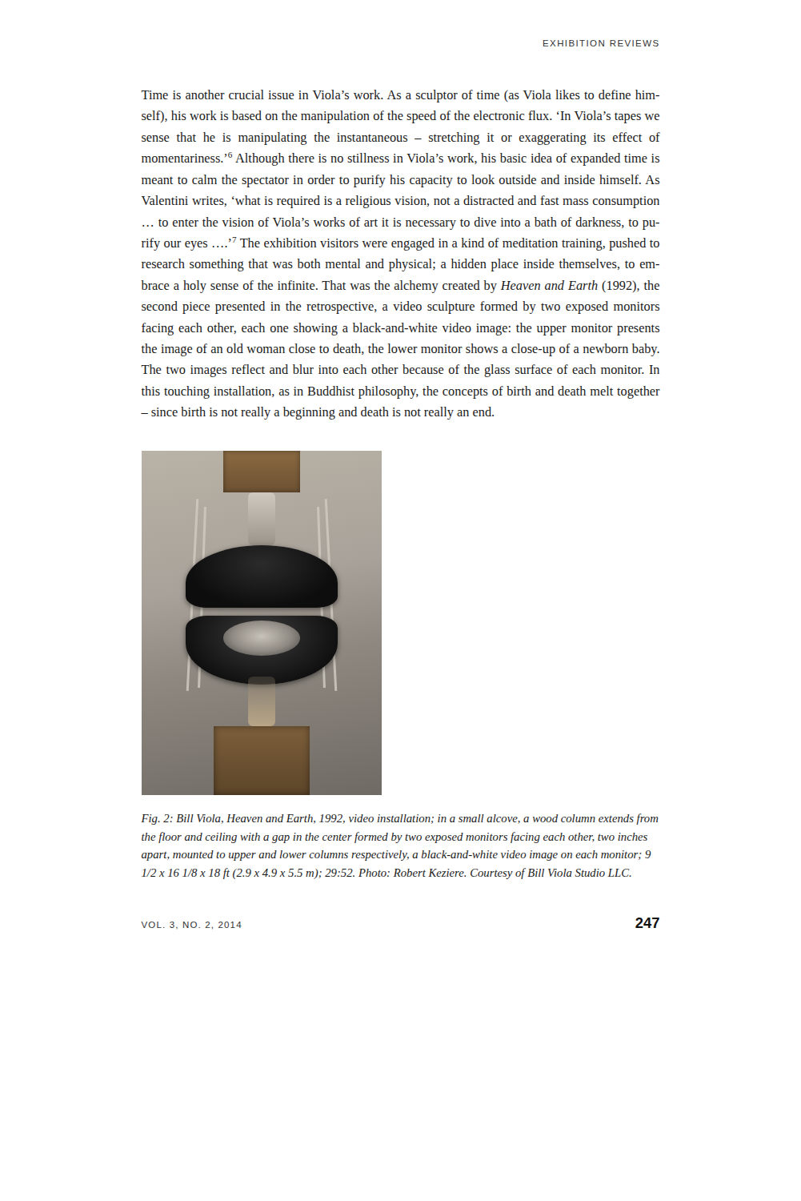EXHIBITION REVIEWS
Time is another crucial issue in Viola’s work. As a sculptor of time (as Viola likes to define himself), his work is based on the manipulation of the speed of the electronic flux. ‘In Viola’s tapes we sense that he is manipulating the instantaneous – stretching it or exaggerating its effect of momentariness.’6 Although there is no stillness in Viola’s work, his basic idea of expanded time is meant to calm the spectator in order to purify his capacity to look outside and inside himself. As Valentini writes, ‘what is required is a religious vision, not a distracted and fast mass consumption … to enter the vision of Viola’s works of art it is necessary to dive into a bath of darkness, to purify our eyes ….’7 The exhibition visitors were engaged in a kind of meditation training, pushed to research something that was both mental and physical; a hidden place inside themselves, to embrace a holy sense of the infinite. That was the alchemy created by Heaven and Earth (1992), the second piece presented in the retrospective, a video sculpture formed by two exposed monitors facing each other, each one showing a black-and-white video image: the upper monitor presents the image of an old woman close to death, the lower monitor shows a close-up of a newborn baby. The two images reflect and blur into each other because of the glass surface of each monitor. In this touching installation, as in Buddhist philosophy, the concepts of birth and death melt together – since birth is not really a beginning and death is not really an end.
Fig. 2: Bill Viola, Heaven and Earth, 1992, video installation; in a small alcove, a wood column extends from the floor and ceiling with a gap in the center formed by two exposed monitors facing each other, two inches apart, mounted to upper and lower columns respectively, a black-and-white video image on each monitor; 9 1/2 x 16 1/8 x 18 ft (2.9 x 4.9 x 5.5 m); 29:52. Photo: Robert Keziere. Courtesy of Bill Viola Studio LLC.
VOL. 3, NO. 2, 2014
247